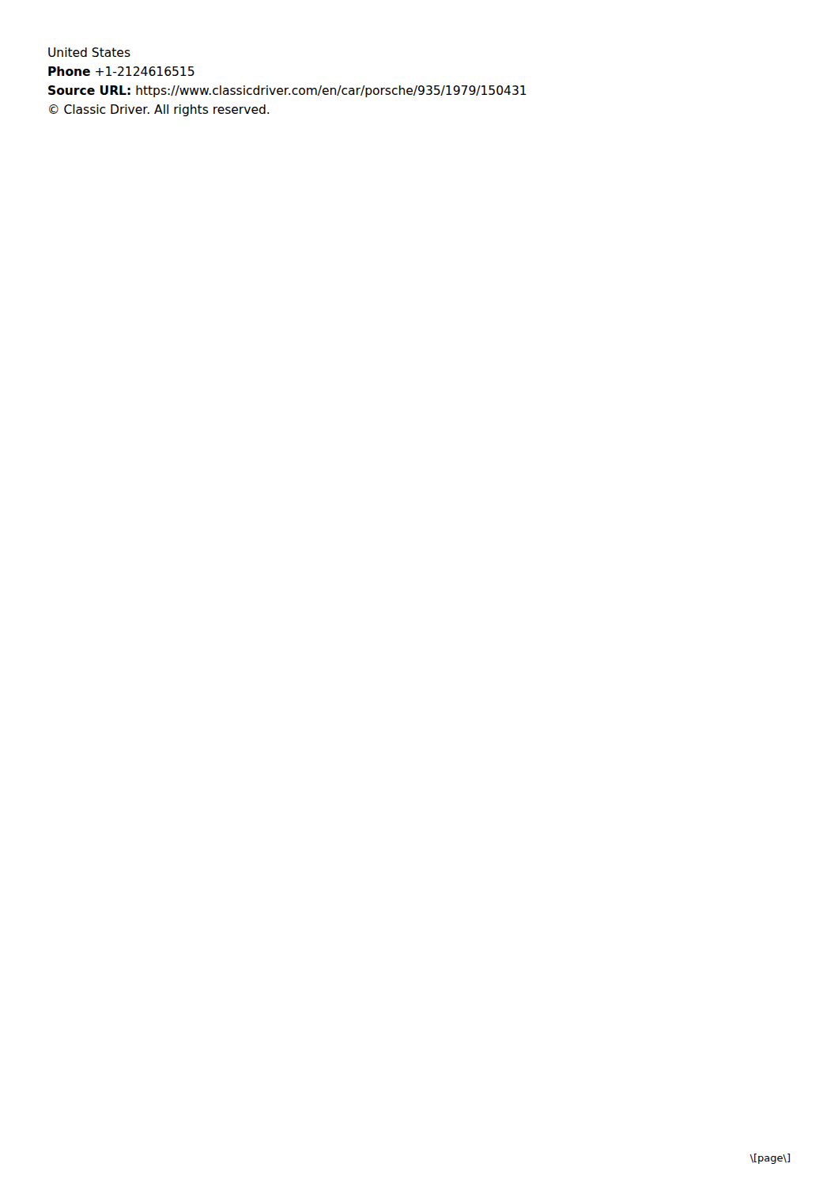United States
Phone +1-2124616515
Source URL: https://www.classicdriver.com/en/car/porsche/935/1979/150431
© Classic Driver. All rights reserved.
\[page\]